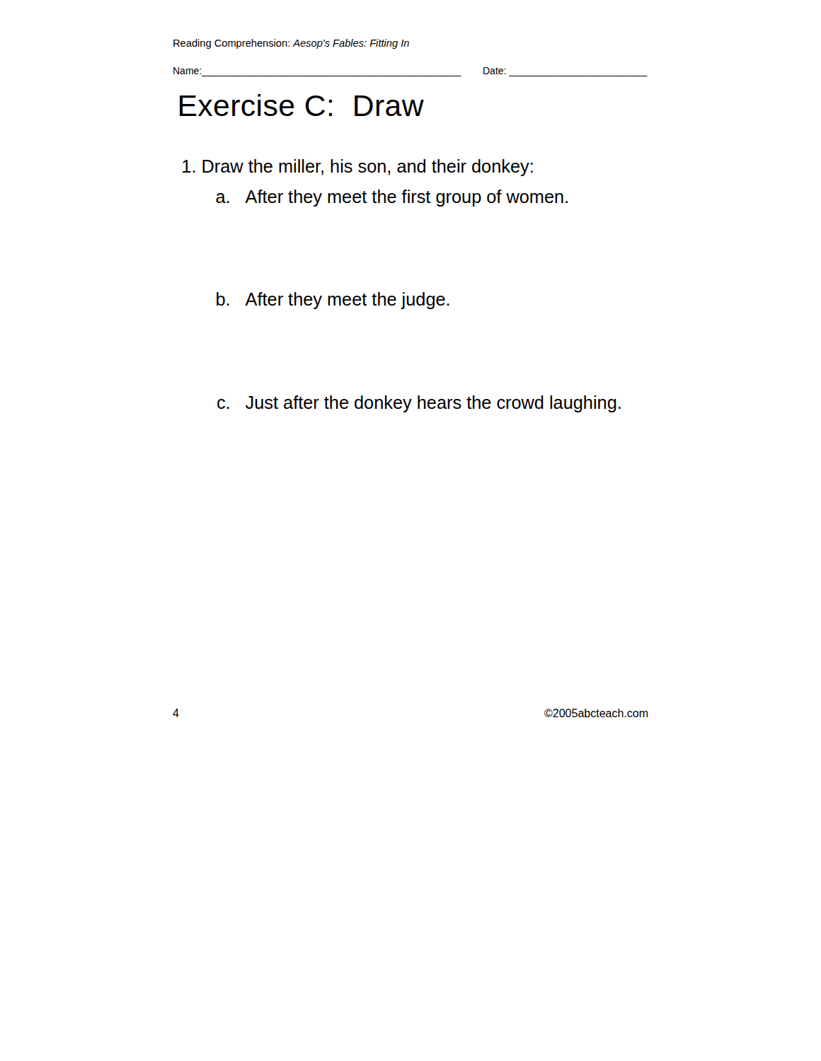Reading Comprehension: Aesop's Fables: Fitting In
Name:_______________________________________________ Date: _________________________
Exercise C: Draw
Draw the miller, his son, and their donkey:
After they meet the first group of women.
After they meet the judge.
Just after the donkey hears the crowd laughing.
4 ©2005abcteach.com